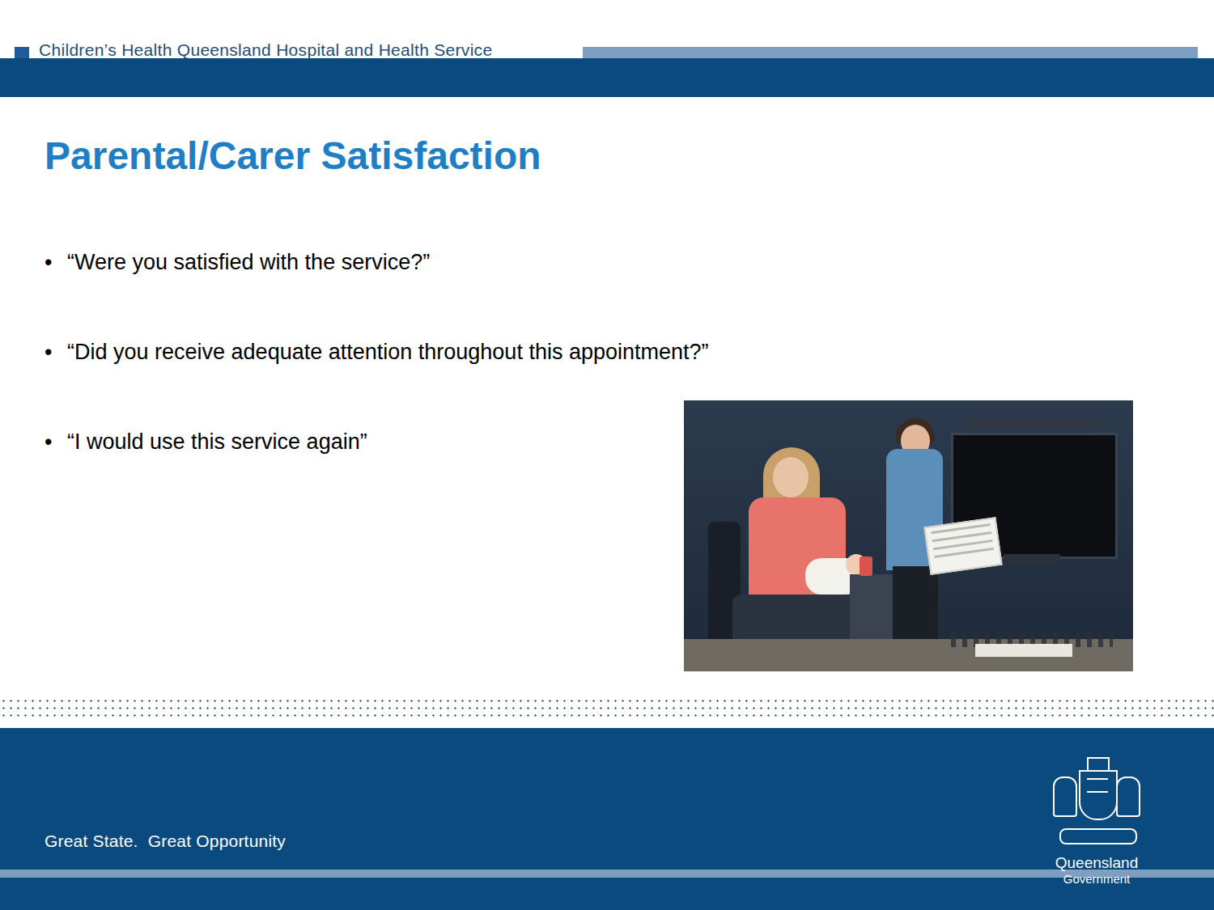Children’s Health Queensland Hospital and Health Service
Parental/Carer Satisfaction
•“Were you satisfied with the service?”
•“Did you receive adequate attention throughout this appointment?”
•“I would use this service again”
Great State. Great Opportunity
QueenslandGovernment